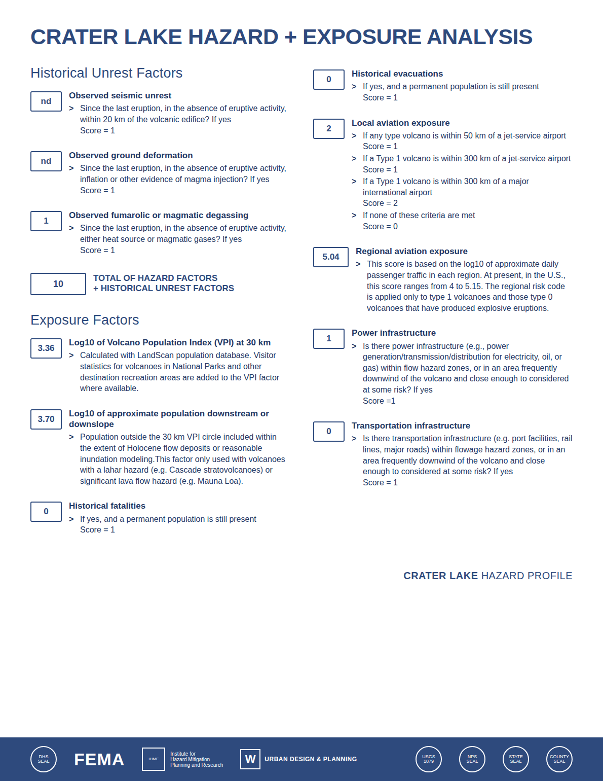Crater Lake Hazard + Exposure Analysis
Historical Unrest Factors
nd
Observed seismic unrest
Since the last eruption, in the absence of eruptive activity, within 20 km of the volcanic edifice? If yesScore = 1
nd
Observed ground deformation
Since the last eruption, in the absence of eruptive activity, inflation or other evidence of magma injection? If yesScore = 1
1
Observed fumarolic or magmatic degassing
Since the last eruption, in the absence of eruptive activity, either heat source or magmatic gases? If yesScore = 1
10
Total of Hazard Factors
+ Historical Unrest Factors
Exposure Factors
3.36
Log10 of Volcano Population Index (VPI) at 30 km
Calculated with LandScan population database. Visitor statistics for volcanoes in National Parks and other destination recreation areas are added to the VPI factor where available.
3.70
Log10 of approximate population downstream or downslope
Population outside the 30 km VPI circle included within the extent of Holocene flow deposits or reasonable inundation modeling.This factor only used with volcanoes with a lahar hazard (e.g. Cascade stratovolcanoes) or significant lava flow hazard (e.g. Mauna Loa).
0
Historical fatalities
If yes, and a permanent population is still presentScore = 1
0
Historical evacuations
If yes, and a permanent population is still presentScore = 1
2
Local aviation exposure
If any type volcano is within 50 km of a jet-service airportScore = 1
If a Type 1 volcano is within 300 km of a jet-service airportScore = 1
If a Type 1 volcano is within 300 km of a major international airportScore = 2
If none of these criteria are metScore = 0
5.04
Regional aviation exposure
This score is based on the log10 of approximate daily passenger traffic in each region. At present, in the U.S., this score ranges from 4 to 5.15. The regional risk code is applied only to type 1 volcanoes and those type 0 volcanoes that have produced explosive eruptions.
1
Power infrastructure
Is there power infrastructure (e.g., power generation/transmission/distribution for electricity, oil, or gas) within flow hazard zones, or in an area frequently downwind of the volcano and close enough to considered at some risk? If yesScore =1
0
Transportation infrastructure
Is there transportation infrastructure (e.g. port facilities, rail lines, major roads) within flowage hazard zones, or in an area frequently downwind of the volcano and close enough to considered at some risk? If yesScore = 1
CRATER LAKE HAZARD PROFILE
DHS
SEAL
FEMA
IHME
Institute for
Hazard Mitigation
Planning and Research
W
URBAN DESIGN & PLANNING
USGS
1879
NPS
SEAL
STATE
SEAL
COUNTY
SEAL